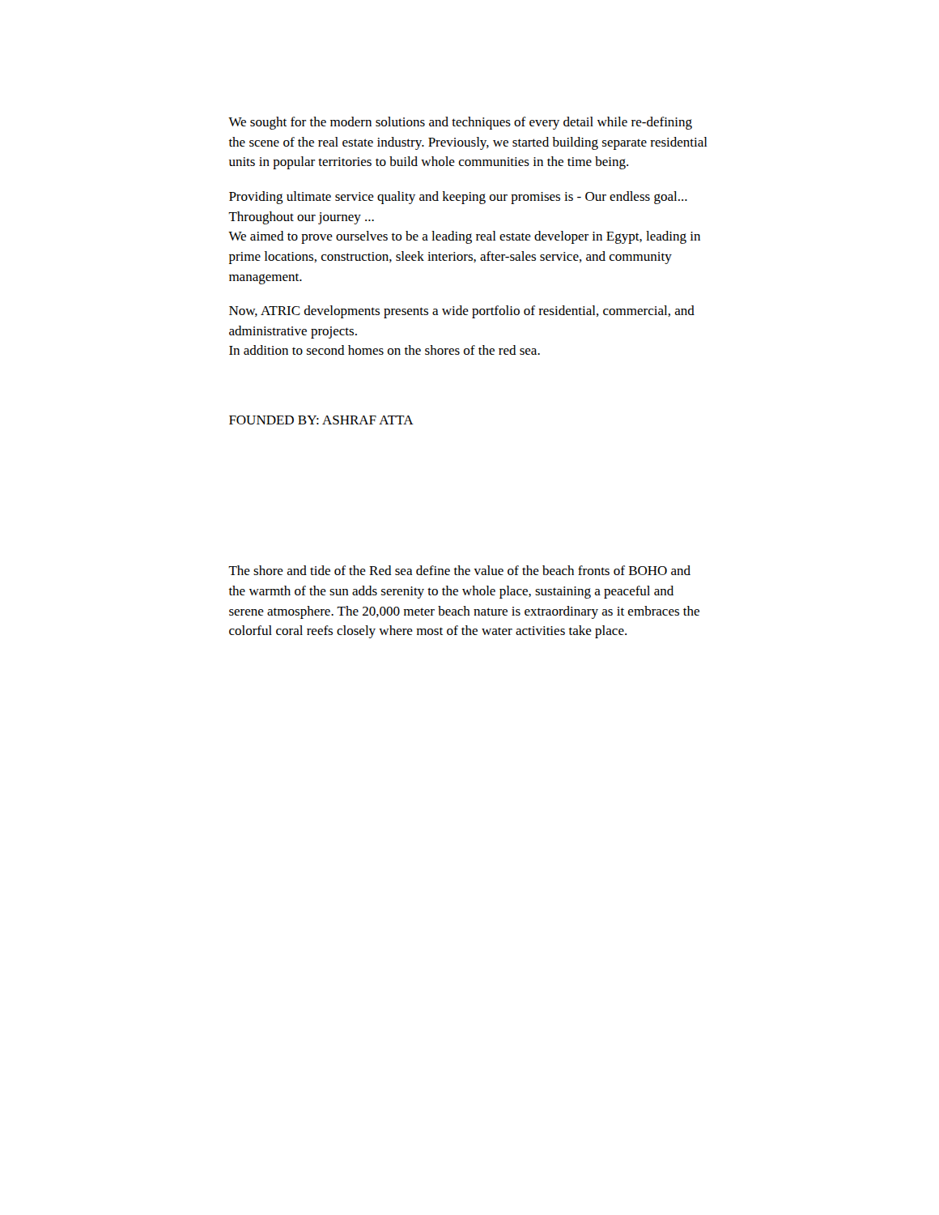We sought for the modern solutions and techniques of every detail while re-defining the scene of the real estate industry. Previously, we started building separate residential units in popular territories to build whole communities in the time being.
Providing ultimate service quality and keeping our promises is - Our endless goal...
Throughout our journey ...
We aimed to prove ourselves to be a leading real estate developer in Egypt, leading in prime locations, construction, sleek interiors, after-sales service, and community management.
Now, ATRIC developments presents a wide portfolio of residential, commercial, and administrative projects.
In addition to second homes on the shores of the red sea.
FOUNDED BY: ASHRAF ATTA
The shore and tide of the Red sea define the value of the beach fronts of BOHO and the warmth of the sun adds serenity to the whole place, sustaining a peaceful and serene atmosphere. The 20,000 meter beach nature is extraordinary as it embraces the colorful coral reefs closely where most of the water activities take place.